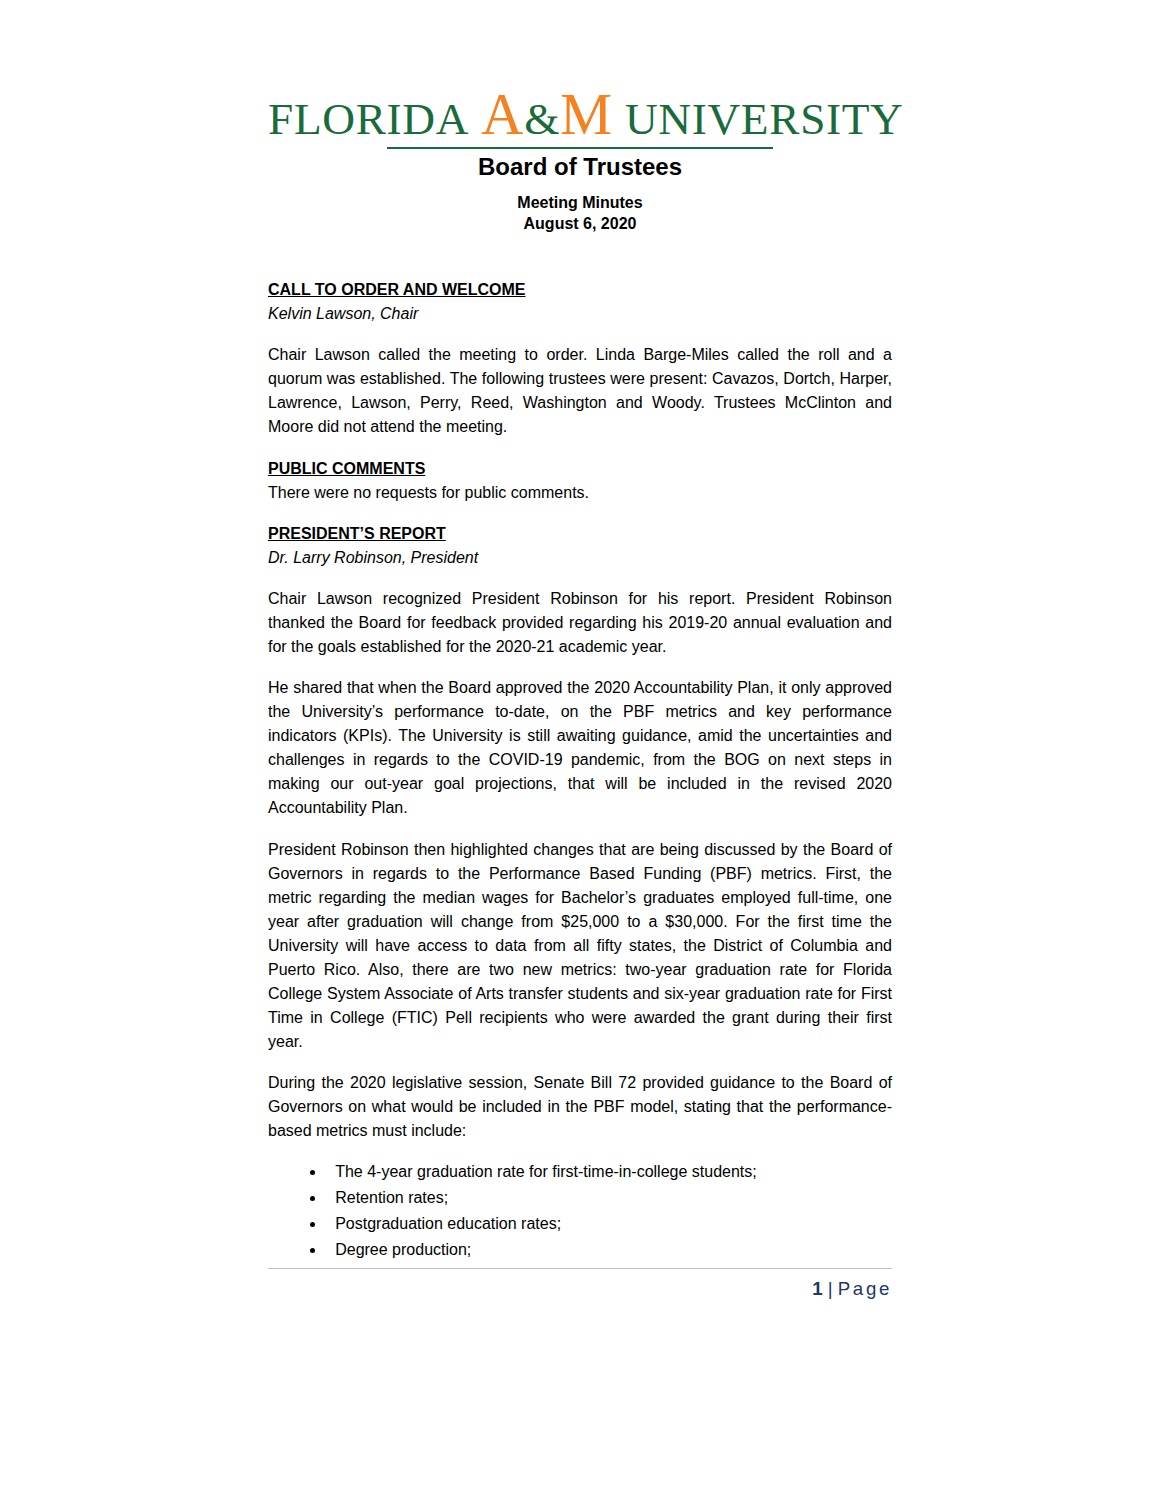FLORIDA A&M UNIVERSITY
Board of Trustees
Meeting Minutes
August 6, 2020
Call to Order and Welcome
Kelvin Lawson, Chair
Chair Lawson called the meeting to order. Linda Barge-Miles called the roll and a quorum was established. The following trustees were present: Cavazos, Dortch, Harper, Lawrence, Lawson, Perry, Reed, Washington and Woody. Trustees McClinton and Moore did not attend the meeting.
Public Comments
There were no requests for public comments.
President’s Report
Dr. Larry Robinson, President
Chair Lawson recognized President Robinson for his report. President Robinson thanked the Board for feedback provided regarding his 2019-20 annual evaluation and for the goals established for the 2020-21 academic year.
He shared that when the Board approved the 2020 Accountability Plan, it only approved the University’s performance to-date, on the PBF metrics and key performance indicators (KPIs). The University is still awaiting guidance, amid the uncertainties and challenges in regards to the COVID-19 pandemic, from the BOG on next steps in making our out-year goal projections, that will be included in the revised 2020 Accountability Plan.
President Robinson then highlighted changes that are being discussed by the Board of Governors in regards to the Performance Based Funding (PBF) metrics. First, the metric regarding the median wages for Bachelor’s graduates employed full-time, one year after graduation will change from $25,000 to a $30,000. For the first time the University will have access to data from all fifty states, the District of Columbia and Puerto Rico. Also, there are two new metrics: two-year graduation rate for Florida College System Associate of Arts transfer students and six-year graduation rate for First Time in College (FTIC) Pell recipients who were awarded the grant during their first year.
During the 2020 legislative session, Senate Bill 72 provided guidance to the Board of Governors on what would be included in the PBF model, stating that the performance-based metrics must include:
The 4-year graduation rate for first-time-in-college students;
Retention rates;
Postgraduation education rates;
Degree production;
1 | Page